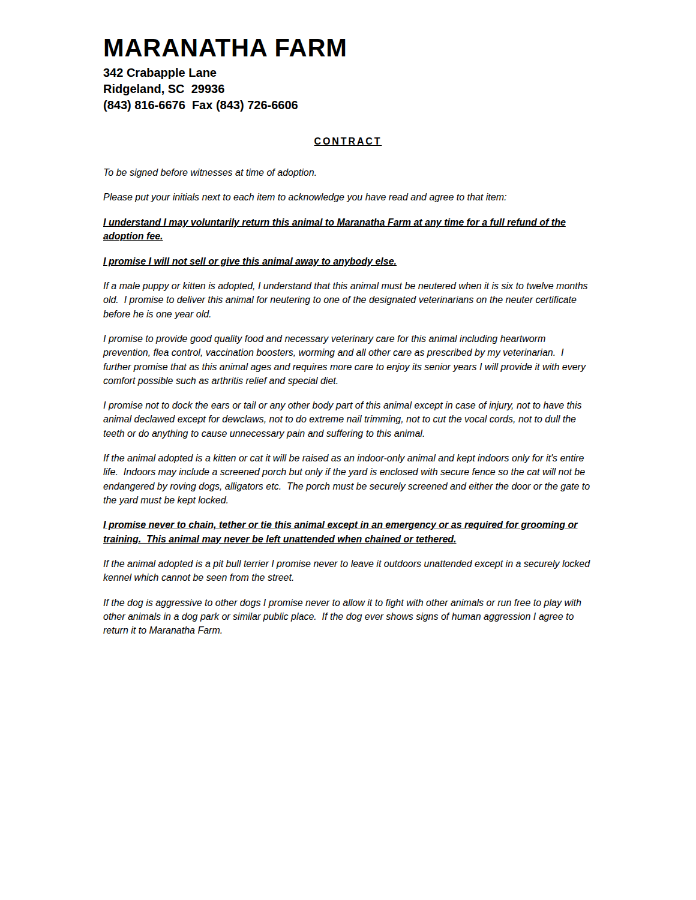MARANATHA FARM
342 Crabapple Lane
Ridgeland, SC 29936
(843) 816-6676 Fax (843) 726-6606
CONTRACT
To be signed before witnesses at time of adoption.
Please put your initials next to each item to acknowledge you have read and agree to that item:
I understand I may voluntarily return this animal to Maranatha Farm at any time for a full refund of the adoption fee.
I promise I will not sell or give this animal away to anybody else.
If a male puppy or kitten is adopted, I understand that this animal must be neutered when it is six to twelve months old. I promise to deliver this animal for neutering to one of the designated veterinarians on the neuter certificate before he is one year old.
I promise to provide good quality food and necessary veterinary care for this animal including heartworm prevention, flea control, vaccination boosters, worming and all other care as prescribed by my veterinarian. I further promise that as this animal ages and requires more care to enjoy its senior years I will provide it with every comfort possible such as arthritis relief and special diet.
I promise not to dock the ears or tail or any other body part of this animal except in case of injury, not to have this animal declawed except for dewclaws, not to do extreme nail trimming, not to cut the vocal cords, not to dull the teeth or do anything to cause unnecessary pain and suffering to this animal.
If the animal adopted is a kitten or cat it will be raised as an indoor-only animal and kept indoors only for it's entire life. Indoors may include a screened porch but only if the yard is enclosed with secure fence so the cat will not be endangered by roving dogs, alligators etc. The porch must be securely screened and either the door or the gate to the yard must be kept locked.
I promise never to chain, tether or tie this animal except in an emergency or as required for grooming or training. This animal may never be left unattended when chained or tethered.
If the animal adopted is a pit bull terrier I promise never to leave it outdoors unattended except in a securely locked kennel which cannot be seen from the street.
If the dog is aggressive to other dogs I promise never to allow it to fight with other animals or run free to play with other animals in a dog park or similar public place. If the dog ever shows signs of human aggression I agree to return it to Maranatha Farm.